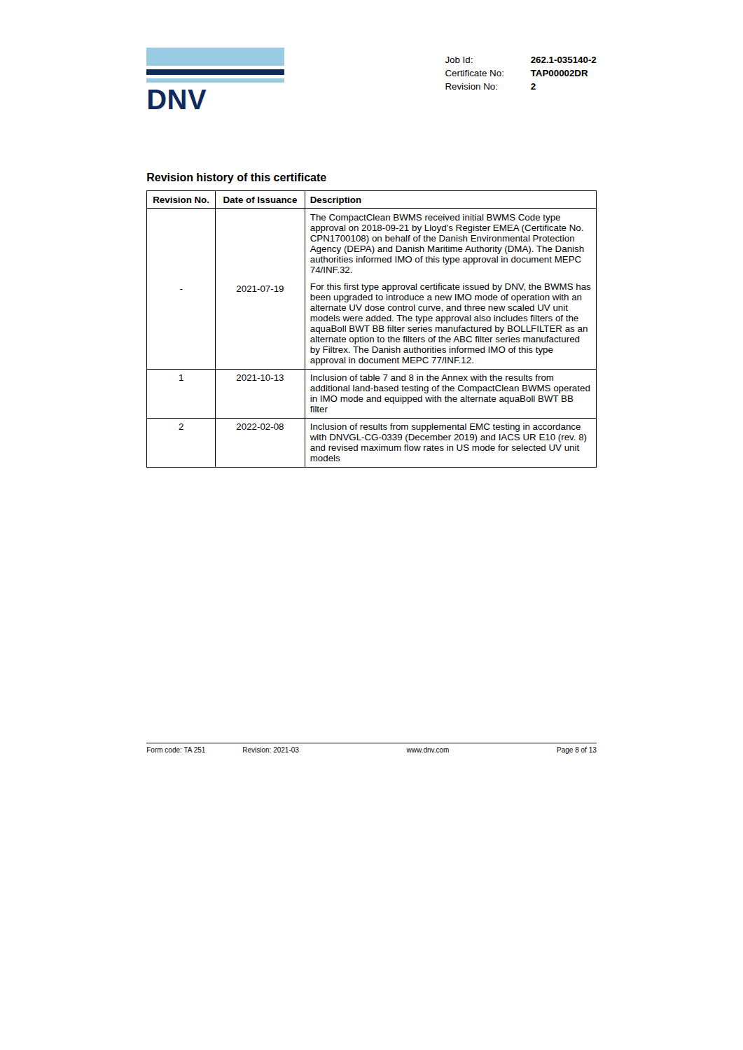DNV
| Job Id: | 262.1-035140-2 |
| Certificate No: | TAP00002DR |
| Revision No: | 2 |
Revision history of this certificate
| Revision No. | Date of Issuance | Description |
| --- | --- | --- |
| - | 2021-07-19 | The CompactClean BWMS received initial BWMS Code type approval on 2018-09-21 by Lloyd's Register EMEA (Certificate No. CPN1700108) on behalf of the Danish Environmental Protection Agency (DEPA) and Danish Maritime Authority (DMA). The Danish authorities informed IMO of this type approval in document MEPC 74/INF.32. For this first type approval certificate issued by DNV, the BWMS has been upgraded to introduce a new IMO mode of operation with an alternate UV dose control curve, and three new scaled UV unit models were added. The type approval also includes filters of the aquaBoll BWT BB filter series manufactured by BOLLFILTER as an alternate option to the filters of the ABC filter series manufactured by Filtrex. The Danish authorities informed IMO of this type approval in document MEPC 77/INF.12. |
| 1 | 2021-10-13 | Inclusion of table 7 and 8 in the Annex with the results from additional land-based testing of the CompactClean BWMS operated in IMO mode and equipped with the alternate aquaBoll BWT BB filter |
| 2 | 2022-02-08 | Inclusion of results from supplemental EMC testing in accordance with DNVGL-CG-0339 (December 2019) and IACS UR E10 (rev. 8) and revised maximum flow rates in US mode for selected UV unit models |
Form code: TA 251 Revision: 2021-03 www.dnv.com Page 8 of 13